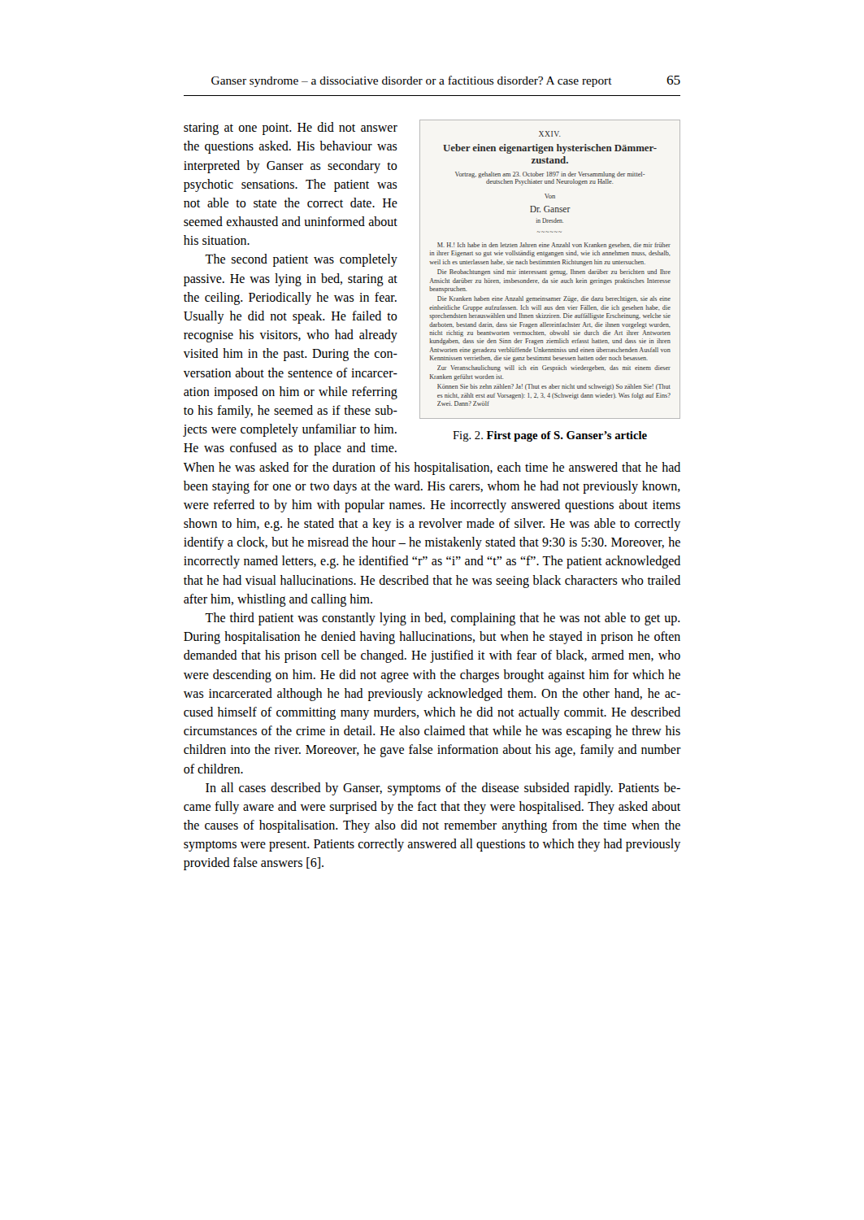Ganser syndrome – a dissociative disorder or a factitious disorder? A case report 65
XXIV.
Ueber einen eigenartigen hysterischen Dämmer-
zustand.
Vortrag, gehalten am 23. October 1897 in der Versammlung der mittel-
deutschen Psychiater und Neurologen zu Halle.
Von
Dr. Ganser
in Dresden.
~~~~~~
M. H.! Ich habe in den letzten Jahren eine Anzahl von Kranken gesehen, die mir früher in ihrer Eigenart so gut wie vollständig entgangen sind, wie ich annehmen muss, deshalb, weil ich es unterlassen habe, sie nach bestimmten Richtungen hin zu untersuchen.
Die Beobachtungen sind mir interessant genug, Ihnen darüber zu berichten und Ihre Ansicht darüber zu hören, insbesondere, da sie auch kein geringes praktisches Interesse beanspruchen.
Die Kranken haben eine Anzahl gemeinsamer Züge, die dazu berechtigen, sie als eine einheitliche Gruppe aufzufassen. Ich will aus den vier Fällen, die ich gesehen habe, die sprechendsten herauswählen und Ihnen skizziren. Die auffälligste Erscheinung, welche sie darboten, bestand darin, dass sie Fragen allereinfachster Art, die ihnen vorgelegt wurden, nicht richtig zu beantworten vermochten, obwohl sie durch die Art ihrer Antworten kundgaben, dass sie den Sinn der Fragen ziemlich erfasst hatten, und dass sie in ihren Antworten eine geradezu verblüffende Unkenntniss und einen überraschenden Ausfall von Kenntnissen verriethen, die sie ganz bestimmt besessen hatten oder noch besassen.
Zur Veranschaulichung will ich ein Gespräch wiedergeben, das mit einem dieser Kranken geführt worden ist.
Können Sie bis zehn zählen? Ja! (Thut es aber nicht und schweigt) So zählen Sie! (Thut es nicht, zählt erst auf Vorsagen): 1, 2, 3, 4 (Schweigt dann wieder). Was folgt auf Eins? Zwei. Dann? Zwölf
Fig. 2. First page of S. Ganser’s article
staring at one point. He did not answer the questions asked. His behaviour was interpreted by Ganser as secondary to psychotic sensations. The patient was not able to state the correct date. He seemed exhausted and uninformed about his situation.
The second patient was completely passive. He was lying in bed, staring at the ceiling. Periodically he was in fear. Usually he did not speak. He failed to recognise his visitors, who had already visited him in the past. During the conversation about the sentence of incarceration imposed on him or while referring to his family, he seemed as if these subjects were completely unfamiliar to him. He was confused as to place and time. When he was asked for the duration of his hospitalisation, each time he answered that he had been staying for one or two days at the ward. His carers, whom he had not previously known, were referred to by him with popular names. He incorrectly answered questions about items shown to him, e.g. he stated that a key is a revolver made of silver. He was able to correctly identify a clock, but he misread the hour – he mistakenly stated that 9:30 is 5:30. Moreover, he incorrectly named letters, e.g. he identified “r” as “i” and “t” as “f”. The patient acknowledged that he had visual hallucinations. He described that he was seeing black characters who trailed after him, whistling and calling him.
The third patient was constantly lying in bed, complaining that he was not able to get up. During hospitalisation he denied having hallucinations, but when he stayed in prison he often demanded that his prison cell be changed. He justified it with fear of black, armed men, who were descending on him. He did not agree with the charges brought against him for which he was incarcerated although he had previously acknowledged them. On the other hand, he accused himself of committing many murders, which he did not actually commit. He described circumstances of the crime in detail. He also claimed that while he was escaping he threw his children into the river. Moreover, he gave false information about his age, family and number of children.
In all cases described by Ganser, symptoms of the disease subsided rapidly. Patients became fully aware and were surprised by the fact that they were hospitalised. They asked about the causes of hospitalisation. They also did not remember anything from the time when the symptoms were present. Patients correctly answered all questions to which they had previously provided false answers [6].